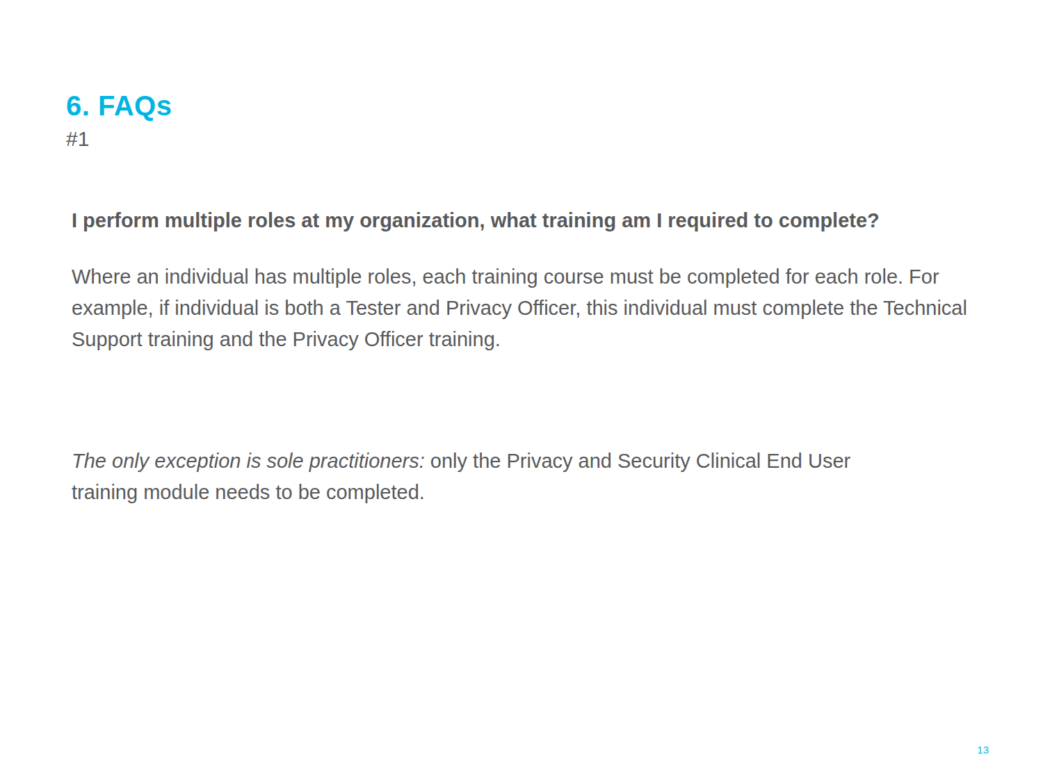6. FAQs
#1
I perform multiple roles at my organization, what training am I required to complete?
Where an individual has multiple roles, each training course must be completed for each role. For example, if individual is both a Tester and Privacy Officer, this individual must complete the Technical Support training and the Privacy Officer training.
The only exception is sole practitioners: only the Privacy and Security Clinical End User training module needs to be completed.
13